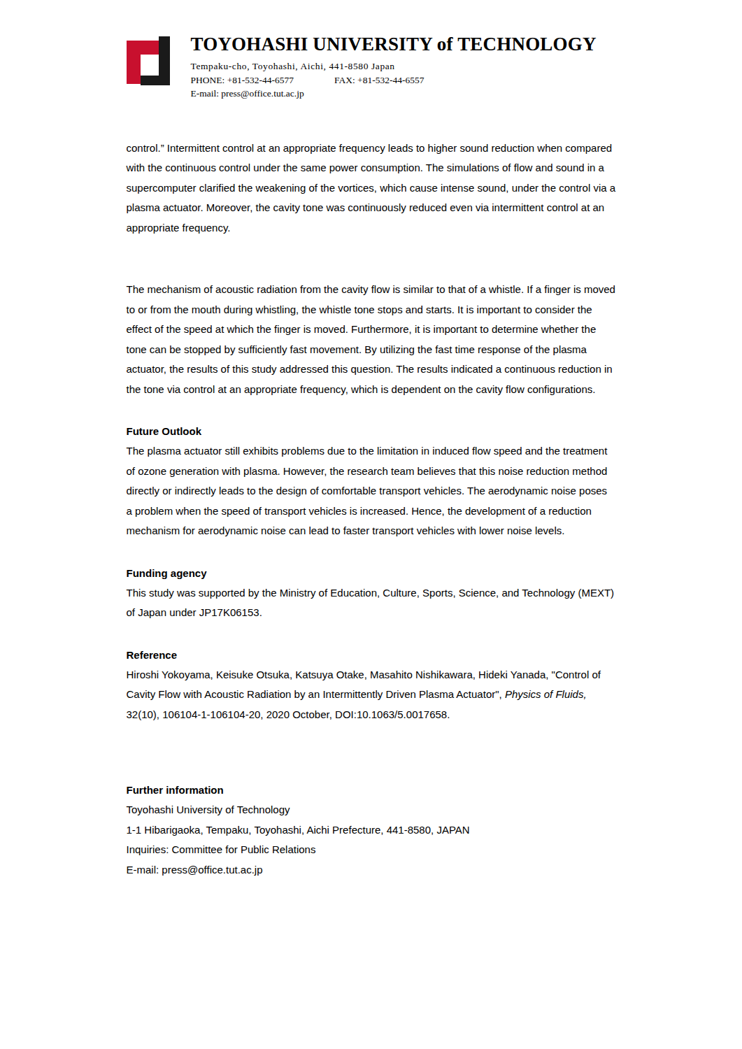TOYOHASHI UNIVERSITY of TECHNOLOGY
Tempaku-cho, Toyohashi, Aichi, 441-8580 Japan PHONE: +81-532-44-6577 FAX: +81-532-44-6557 E-mail: press@office.tut.ac.jp
control.” Intermittent control at an appropriate frequency leads to higher sound reduction when compared with the continuous control under the same power consumption. The simulations of flow and sound in a supercomputer clarified the weakening of the vortices, which cause intense sound, under the control via a plasma actuator. Moreover, the cavity tone was continuously reduced even via intermittent control at an appropriate frequency.
The mechanism of acoustic radiation from the cavity flow is similar to that of a whistle. If a finger is moved to or from the mouth during whistling, the whistle tone stops and starts. It is important to consider the effect of the speed at which the finger is moved. Furthermore, it is important to determine whether the tone can be stopped by sufficiently fast movement. By utilizing the fast time response of the plasma actuator, the results of this study addressed this question. The results indicated a continuous reduction in the tone via control at an appropriate frequency, which is dependent on the cavity flow configurations.
Future Outlook
The plasma actuator still exhibits problems due to the limitation in induced flow speed and the treatment of ozone generation with plasma. However, the research team believes that this noise reduction method directly or indirectly leads to the design of comfortable transport vehicles. The aerodynamic noise poses a problem when the speed of transport vehicles is increased. Hence, the development of a reduction mechanism for aerodynamic noise can lead to faster transport vehicles with lower noise levels.
Funding agency
This study was supported by the Ministry of Education, Culture, Sports, Science, and Technology (MEXT) of Japan under JP17K06153.
Reference
Hiroshi Yokoyama, Keisuke Otsuka, Katsuya Otake, Masahito Nishikawara, Hideki Yanada, "Control of Cavity Flow with Acoustic Radiation by an Intermittently Driven Plasma Actuator", Physics of Fluids, 32(10), 106104-1-106104-20, 2020 October, DOI:10.1063/5.0017658.
Further information
Toyohashi University of Technology 1-1 Hibarigaoka, Tempaku, Toyohashi, Aichi Prefecture, 441-8580, JAPAN Inquiries: Committee for Public Relations E-mail: press@office.tut.ac.jp